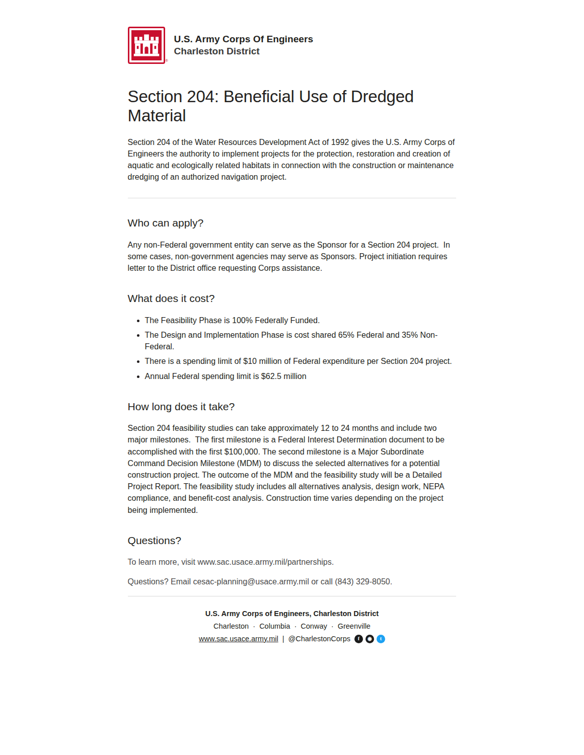®
U.S. Army Corps Of Engineers
Charleston District
Section 204: Beneficial Use of Dredged Material
Section 204 of the Water Resources Development Act of 1992 gives the U.S. Army Corps of Engineers the authority to implement projects for the protection, restoration and creation of aquatic and ecologically related habitats in connection with the construction or maintenance dredging of an authorized navigation project.
Who can apply?
Any non-Federal government entity can serve as the Sponsor for a Section 204 project. In some cases, non-government agencies may serve as Sponsors. Project initiation requires letter to the District office requesting Corps assistance.
What does it cost?
The Feasibility Phase is 100% Federally Funded.
The Design and Implementation Phase is cost shared 65% Federal and 35% Non-Federal.
There is a spending limit of $10 million of Federal expenditure per Section 204 project.
Annual Federal spending limit is $62.5 million
How long does it take?
Section 204 feasibility studies can take approximately 12 to 24 months and include two major milestones. The first milestone is a Federal Interest Determination document to be accomplished with the first $100,000. The second milestone is a Major Subordinate Command Decision Milestone (MDM) to discuss the selected alternatives for a potential construction project. The outcome of the MDM and the feasibility study will be a Detailed Project Report. The feasibility study includes all alternatives analysis, design work, NEPA compliance, and benefit-cost analysis. Construction time varies depending on the project being implemented.
Questions?
To learn more, visit www.sac.usace.army.mil/partnerships.
Questions? Email cesac-planning@usace.army.mil or call (843) 329-8050.
U.S. Army Corps of Engineers, Charleston District
Charleston · Columbia · Conway · Greenville
www.sac.usace.army.mil | @CharlestonCorps f ◉ t